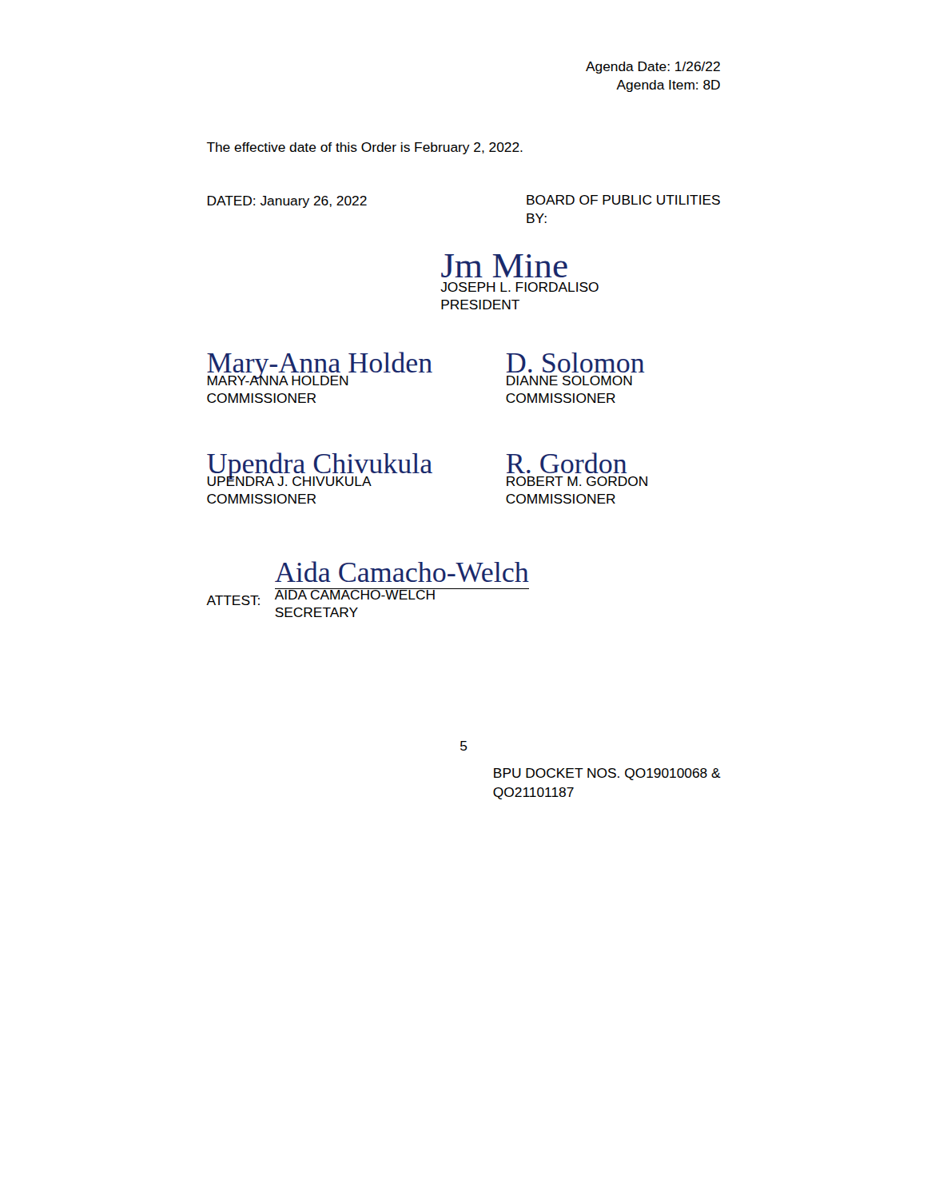Agenda Date: 1/26/22
Agenda Item: 8D
The effective date of this Order is February 2, 2022.
DATED: January 26, 2022
BOARD OF PUBLIC UTILITIES
BY:
Jm Mine
JOSEPH L. FIORDALISO
PRESIDENT
| Mary-Anna Holden MARY-ANNA HOLDEN COMMISSIONER | D. Solomon DIANNE SOLOMON COMMISSIONER |
| Upendra Chivukula UPENDRA J. CHIVUKULA COMMISSIONER | R. Gordon ROBERT M. GORDON COMMISSIONER |
ATTEST:
Aida Camacho-Welch
AIDA CAMACHO-WELCH
SECRETARY
5
BPU DOCKET NOS. QO19010068 &
QO21101187